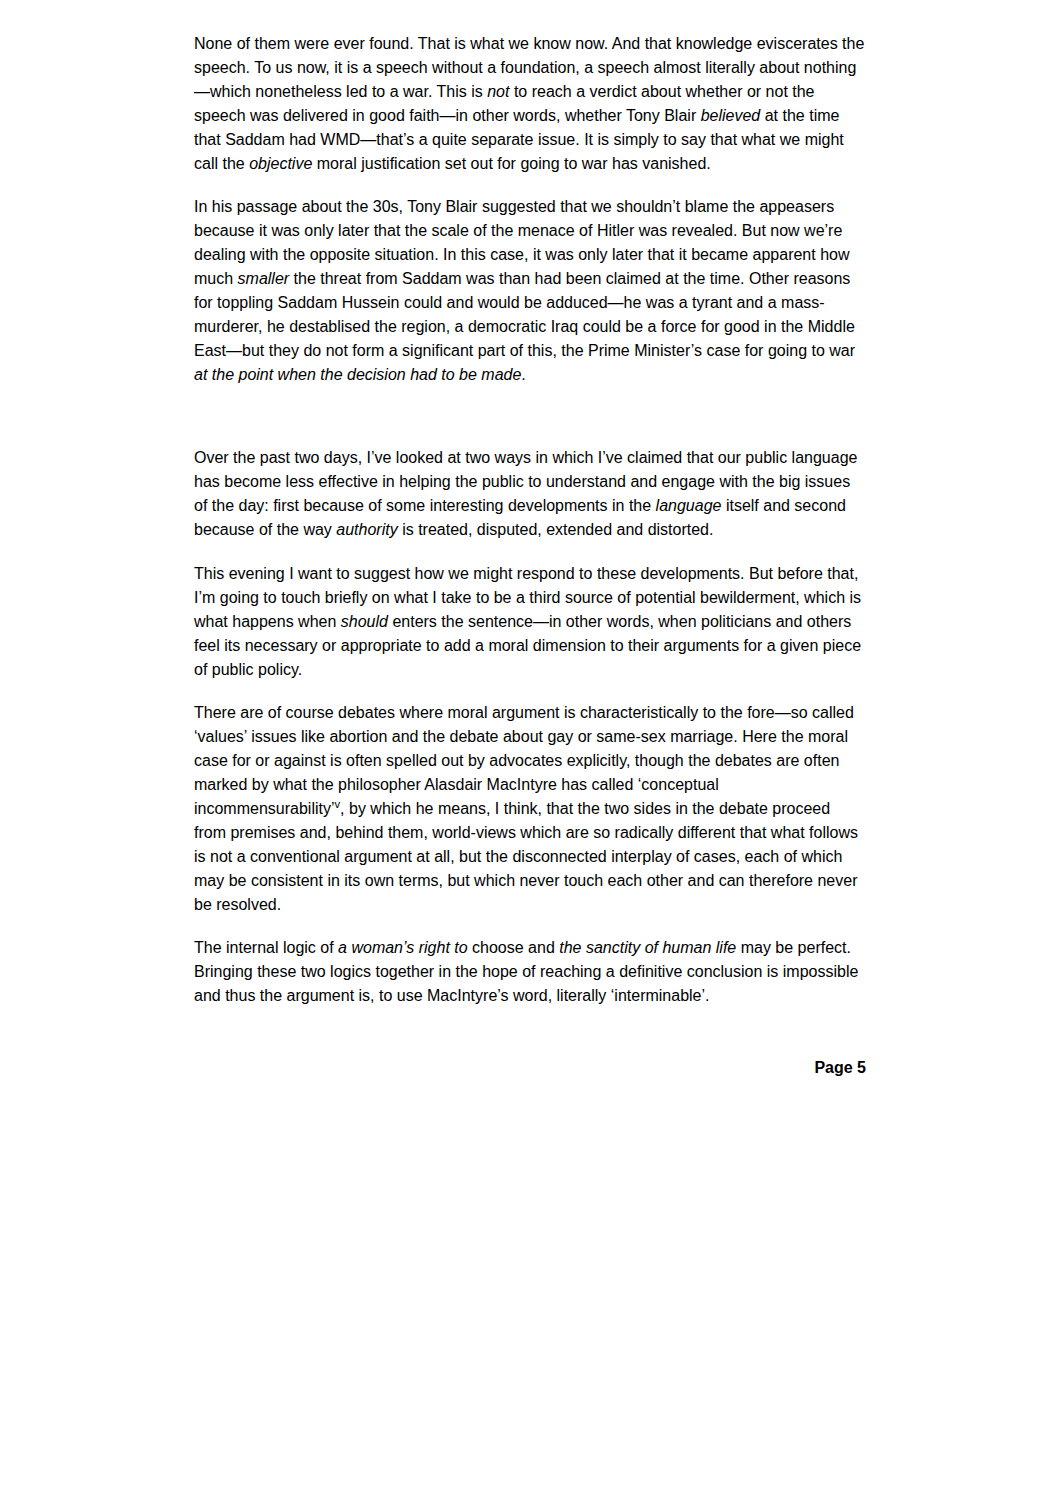None of them were ever found. That is what we know now. And that knowledge eviscerates the speech. To us now, it is a speech without a foundation, a speech almost literally about nothing—which nonetheless led to a war. This is not to reach a verdict about whether or not the speech was delivered in good faith—in other words, whether Tony Blair believed at the time that Saddam had WMD—that’s a quite separate issue. It is simply to say that what we might call the objective moral justification set out for going to war has vanished.
In his passage about the 30s, Tony Blair suggested that we shouldn’t blame the appeasers because it was only later that the scale of the menace of Hitler was revealed. But now we’re dealing with the opposite situation. In this case, it was only later that it became apparent how much smaller the threat from Saddam was than had been claimed at the time. Other reasons for toppling Saddam Hussein could and would be adduced—he was a tyrant and a mass-murderer, he destablised the region, a democratic Iraq could be a force for good in the Middle East—but they do not form a significant part of this, the Prime Minister’s case for going to war at the point when the decision had to be made.
Over the past two days, I’ve looked at two ways in which I’ve claimed that our public language has become less effective in helping the public to understand and engage with the big issues of the day: first because of some interesting developments in the language itself and second because of the way authority is treated, disputed, extended and distorted.
This evening I want to suggest how we might respond to these developments. But before that, I’m going to touch briefly on what I take to be a third source of potential bewilderment, which is what happens when should enters the sentence—in other words, when politicians and others feel its necessary or appropriate to add a moral dimension to their arguments for a given piece of public policy.
There are of course debates where moral argument is characteristically to the fore—so called ‘values’ issues like abortion and the debate about gay or same-sex marriage. Here the moral case for or against is often spelled out by advocates explicitly, though the debates are often marked by what the philosopher Alasdair MacIntyre has called ‘conceptual incommensurability’v, by which he means, I think, that the two sides in the debate proceed from premises and, behind them, world-views which are so radically different that what follows is not a conventional argument at all, but the disconnected interplay of cases, each of which may be consistent in its own terms, but which never touch each other and can therefore never be resolved.
The internal logic of a woman’s right to choose and the sanctity of human life may be perfect. Bringing these two logics together in the hope of reaching a definitive conclusion is impossible and thus the argument is, to use MacIntyre’s word, literally ‘interminable’.
Page 5